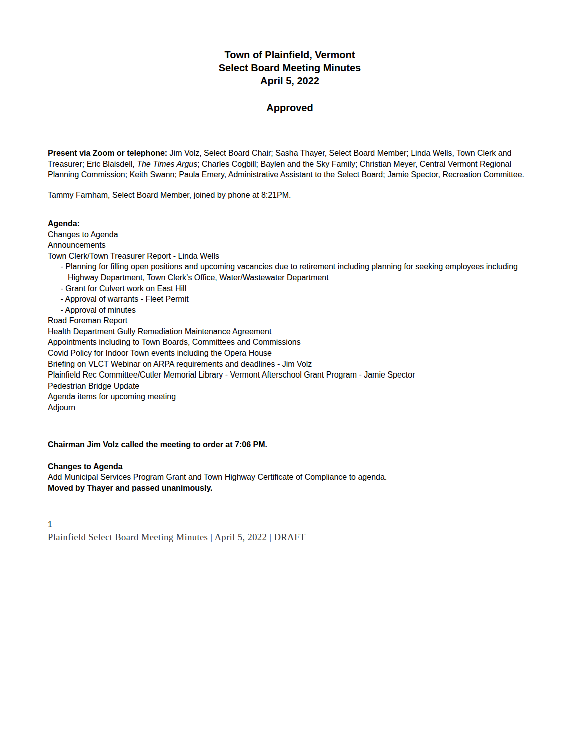Town of Plainfield, Vermont
Select Board Meeting Minutes
April 5, 2022 Approved
Present via Zoom or telephone: Jim Volz, Select Board Chair; Sasha Thayer, Select Board Member; Linda Wells, Town Clerk and Treasurer; Eric Blaisdell, The Times Argus; Charles Cogbill; Baylen and the Sky Family; Christian Meyer, Central Vermont Regional Planning Commission; Keith Swann; Paula Emery, Administrative Assistant to the Select Board; Jamie Spector, Recreation Committee.
Tammy Farnham, Select Board Member, joined by phone at 8:21PM.
Agenda:
Changes to Agenda
Announcements
Town Clerk/Town Treasurer Report - Linda Wells
- Planning for filling open positions and upcoming vacancies due to retirement including planning for seeking employees including Highway Department, Town Clerk’s Office, Water/Wastewater Department
- Grant for Culvert work on East Hill
- Approval of warrants - Fleet Permit
- Approval of minutes
Road Foreman Report
Health Department Gully Remediation Maintenance Agreement
Appointments including to Town Boards, Committees and Commissions
Covid Policy for Indoor Town events including the Opera House
Briefing on VLCT Webinar on ARPA requirements and deadlines - Jim Volz
Plainfield Rec Committee/Cutler Memorial Library - Vermont Afterschool Grant Program - Jamie Spector
Pedestrian Bridge Update
Agenda items for upcoming meeting
Adjourn
Chairman Jim Volz called the meeting to order at 7:06 PM.
Changes to Agenda
Add Municipal Services Program Grant and Town Highway Certificate of Compliance to agenda.
Moved by Thayer and passed unanimously.
1
Plainfield Select Board Meeting Minutes | April 5, 2022 | DRAFT